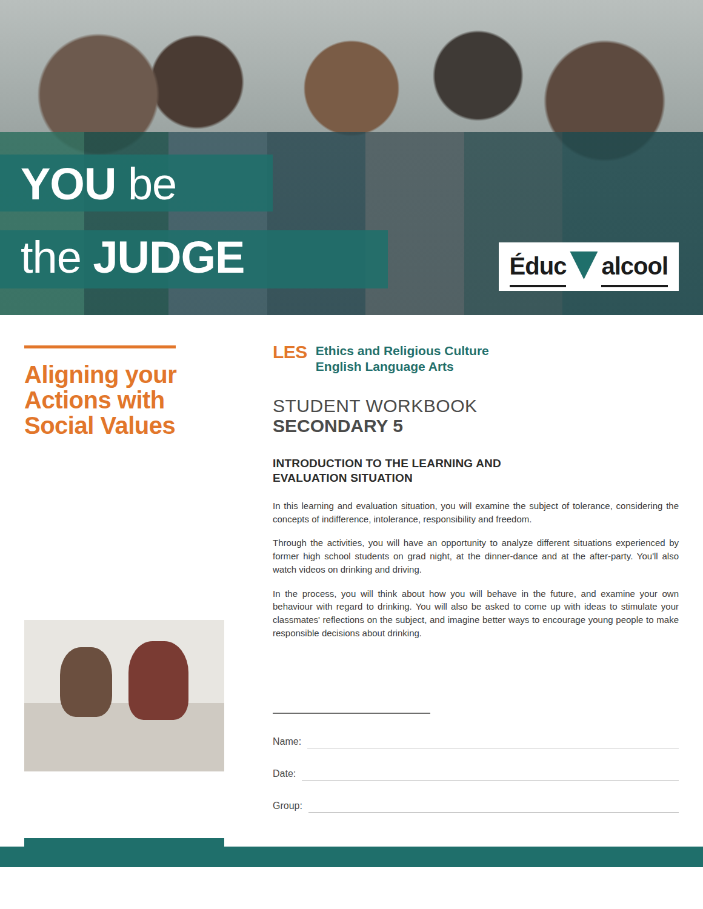YOU be
the JUDGE
Éduc alcool
Aligning your
Actions with
Social Values
LES Ethics and Religious Culture
English Language Arts
STUDENT WORKBOOKSECONDARY 5
INTRODUCTION TO THE LEARNING AND
EVALUATION SITUATION
In this learning and evaluation situation, you will examine the subject of tolerance, considering the concepts of indifference, intolerance, responsibility and freedom.
Through the activities, you will have an opportunity to analyze different situations experienced by former high school students on grad night, at the dinner-dance and at the after-party. You'll also watch videos on drinking and driving.
In the process, you will think about how you will behave in the future, and examine your own behaviour with regard to drinking. You will also be asked to come up with ideas to stimulate your classmates' reflections on the subject, and imagine better ways to encourage young people to make responsible decisions about drinking.
Name:
Date:
Group: